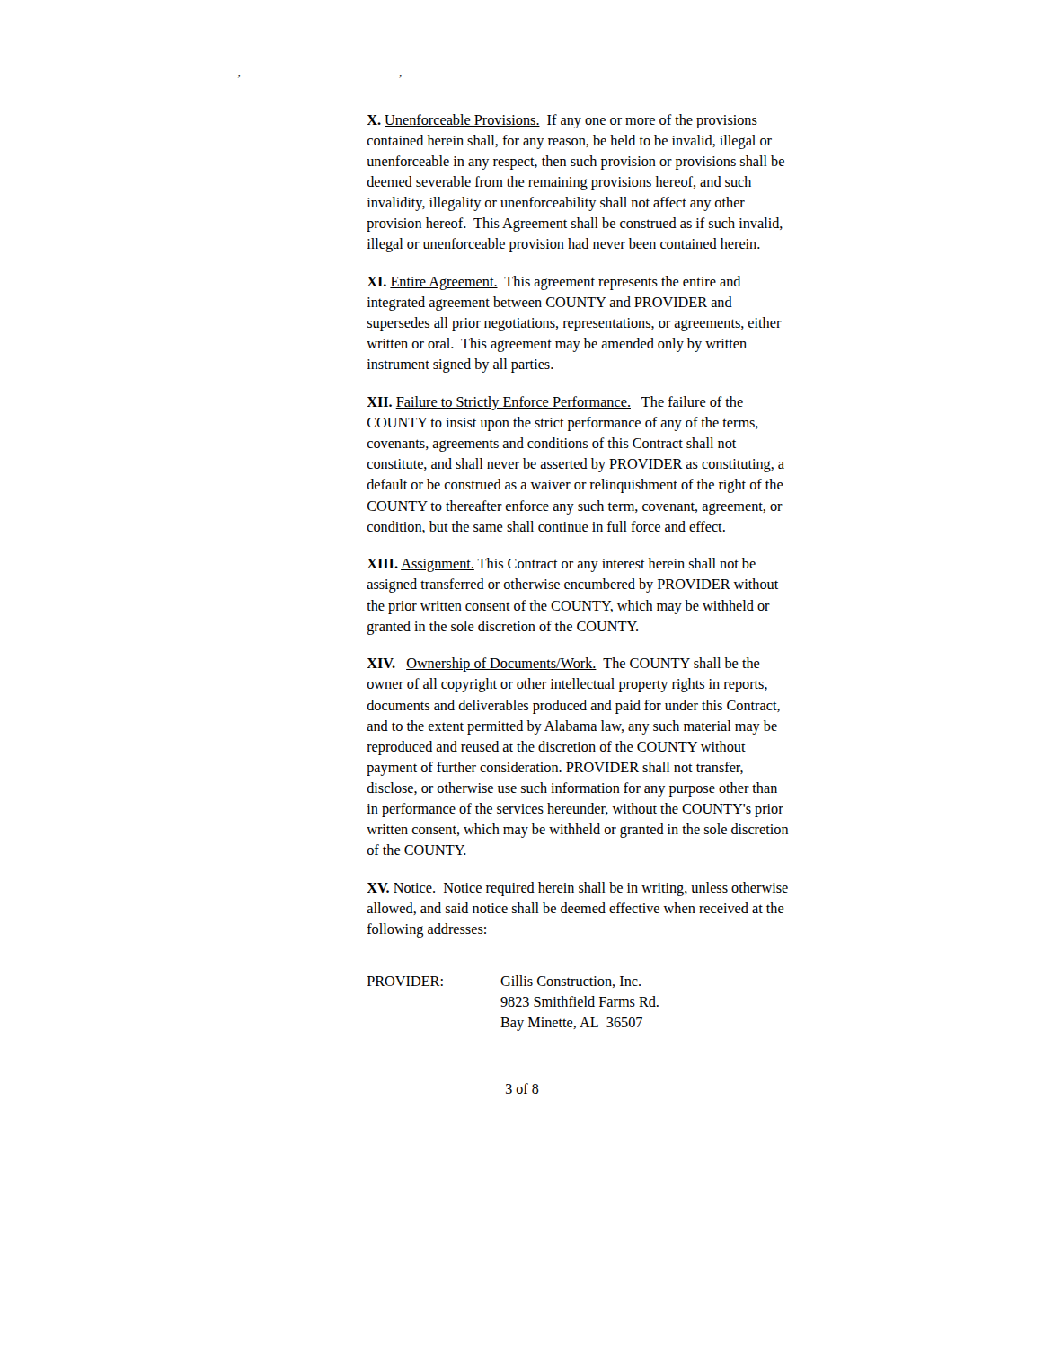, ,
X. Unenforceable Provisions. If any one or more of the provisions contained herein shall, for any reason, be held to be invalid, illegal or unenforceable in any respect, then such provision or provisions shall be deemed severable from the remaining provisions hereof, and such invalidity, illegality or unenforceability shall not affect any other provision hereof. This Agreement shall be construed as if such invalid, illegal or unenforceable provision had never been contained herein.
XI. Entire Agreement. This agreement represents the entire and integrated agreement between COUNTY and PROVIDER and supersedes all prior negotiations, representations, or agreements, either written or oral. This agreement may be amended only by written instrument signed by all parties.
XII. Failure to Strictly Enforce Performance. The failure of the COUNTY to insist upon the strict performance of any of the terms, covenants, agreements and conditions of this Contract shall not constitute, and shall never be asserted by PROVIDER as constituting, a default or be construed as a waiver or relinquishment of the right of the COUNTY to thereafter enforce any such term, covenant, agreement, or condition, but the same shall continue in full force and effect.
XIII. Assignment. This Contract or any interest herein shall not be assigned transferred or otherwise encumbered by PROVIDER without the prior written consent of the COUNTY, which may be withheld or granted in the sole discretion of the COUNTY.
XIV. Ownership of Documents/Work. The COUNTY shall be the owner of all copyright or other intellectual property rights in reports, documents and deliverables produced and paid for under this Contract, and to the extent permitted by Alabama law, any such material may be reproduced and reused at the discretion of the COUNTY without payment of further consideration. PROVIDER shall not transfer, disclose, or otherwise use such information for any purpose other than in performance of the services hereunder, without the COUNTY's prior written consent, which may be withheld or granted in the sole discretion of the COUNTY.
XV. Notice. Notice required herein shall be in writing, unless otherwise allowed, and said notice shall be deemed effective when received at the following addresses:
PROVIDER:
Gillis Construction, Inc.
9823 Smithfield Farms Rd.
Bay Minette, AL 36507
3 of 8